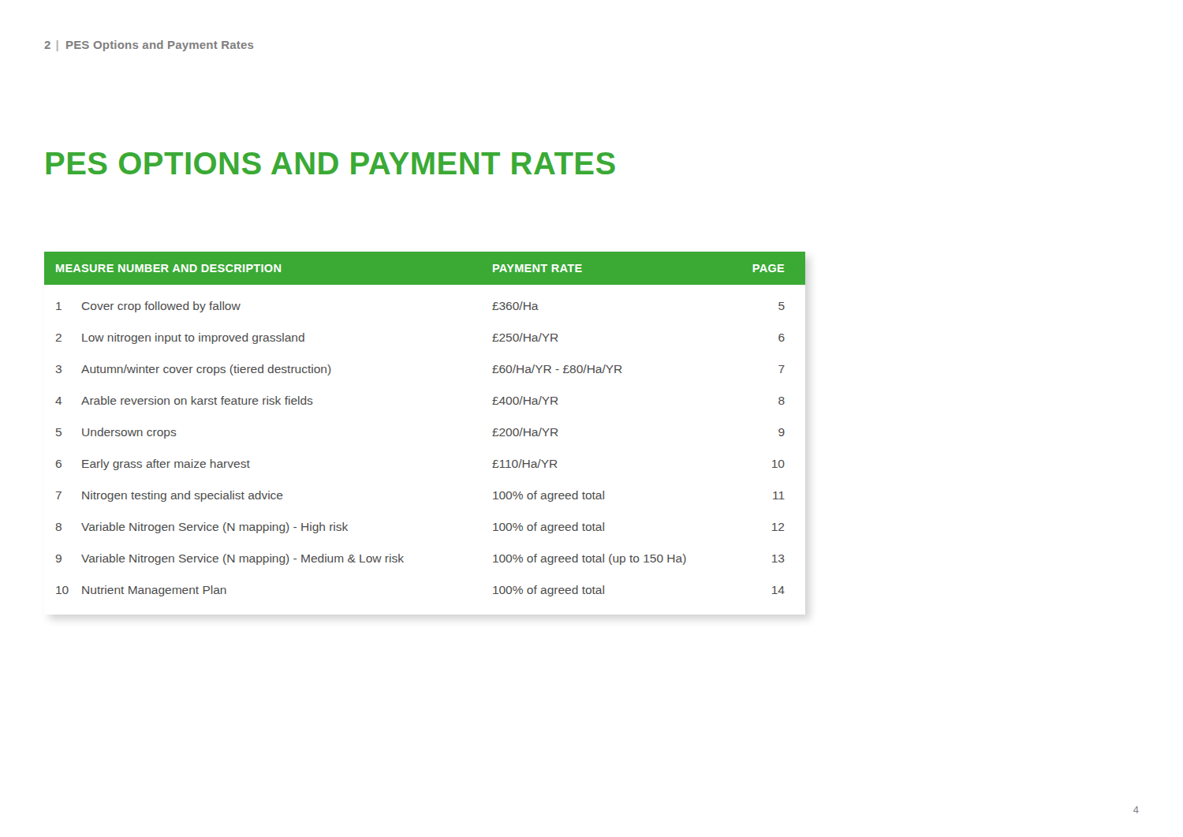2|PES Options and Payment Rates
PES OPTIONS AND PAYMENT RATES
| MEASURE NUMBER AND DESCRIPTION | PAYMENT RATE | PAGE |
| --- | --- | --- |
| 1 | Cover crop followed by fallow | £360/Ha | 5 |
| 2 | Low nitrogen input to improved grassland | £250/Ha/YR | 6 |
| 3 | Autumn/winter cover crops (tiered destruction) | £60/Ha/YR - £80/Ha/YR | 7 |
| 4 | Arable reversion on karst feature risk fields | £400/Ha/YR | 8 |
| 5 | Undersown crops | £200/Ha/YR | 9 |
| 6 | Early grass after maize harvest | £110/Ha/YR | 10 |
| 7 | Nitrogen testing and specialist advice | 100% of agreed total | 11 |
| 8 | Variable Nitrogen Service (N mapping) - High risk | 100% of agreed total | 12 |
| 9 | Variable Nitrogen Service (N mapping) - Medium & Low risk | 100% of agreed total (up to 150 Ha) | 13 |
| 10 | Nutrient Management Plan | 100% of agreed total | 14 |
4